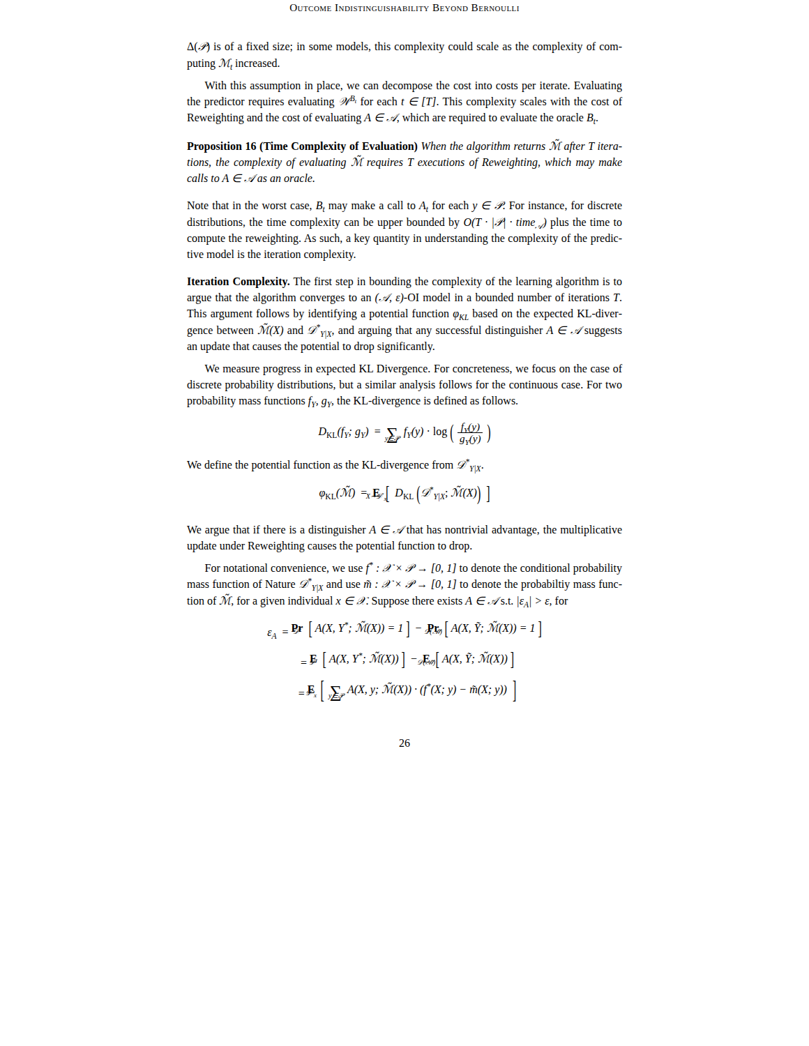Outcome Indistinguishability Beyond Bernoulli
Δ(𝒫) is of a fixed size; in some models, this complexity could scale as the complexity of computing ℳt increased.
With this assumption in place, we can decompose the cost into costs per iterate. Evaluating the predictor requires evaluating 𝒲Bt for each t ∈ [T]. This complexity scales with the cost of Reweighting and the cost of evaluating A ∈ 𝒜, which are required to evaluate the oracle Bt.
Proposition 16 (Time Complexity of Evaluation) When the algorithm returns ℳ̃ after T iterations, the complexity of evaluating ℳ̃ requires T executions of Reweighting, which may make calls to A ∈ 𝒜 as an oracle.
Note that in the worst case, Bt may make a call to At for each y ∈ 𝒫. For instance, for discrete distributions, the time complexity can be upper bounded by O(T · |𝒫| · time𝒜) plus the time to compute the reweighting. As such, a key quantity in understanding the complexity of the predictive model is the iteration complexity.
Iteration Complexity. The first step in bounding the complexity of the learning algorithm is to argue that the algorithm converges to an (𝒜, ε)-OI model in a bounded number of iterations T. This argument follows by identifying a potential function φKL based on the expected KL-divergence between ℳ̃(X) and 𝒟*Y|X, and arguing that any successful distinguisher A ∈ 𝒜 suggests an update that causes the potential to drop significantly.
We measure progress in expected KL Divergence. For concreteness, we focus on the case of discrete probability distributions, but a similar analysis follows for the continuous case. For two probability mass functions fY, gY, the KL-divergence is defined as follows.
DKL(fY; gY) = ∑y∈𝒫 fY(y) · log ( fY(y) gY(y) )
We define the potential function as the KL-divergence from 𝒟*Y|X.
φKL(ℳ̃) = EX∼𝒟*X [ DKL (𝒟*Y|X; ℳ̃(X)) ]
We argue that if there is a distinguisher A ∈ 𝒜 that has nontrivial advantage, the multiplicative update under Reweighting causes the potential function to drop.
For notational convenience, we use f* : 𝒳 × 𝒫 → [0, 1] to denote the conditional probability mass function of Nature 𝒟*Y|X and use m̃ : 𝒳 × 𝒫 → [0, 1] to denote the probabiltiy mass function of ℳ̃, for a given individual x ∈ 𝒳. Suppose there exists A ∈ 𝒜 s.t. |εA| > ε, for
εA
=
Pr𝒟* [ A(X, Y*; ℳ̃(X)) = 1 ] − Pr𝒟(ℳ̃) [ A(X, Ỹ; ℳ̃(X)) = 1 ]
=
E𝒟* [ A(X, Y*; ℳ̃(X)) ] − E𝒟(ℳ̃) [ A(X, Ỹ; ℳ̃(X)) ]
=
E𝒟*X [ ∑y∈𝒫 A(X, y; ℳ̃(X)) · (f*(X; y) − m̃(X; y)) ]
26